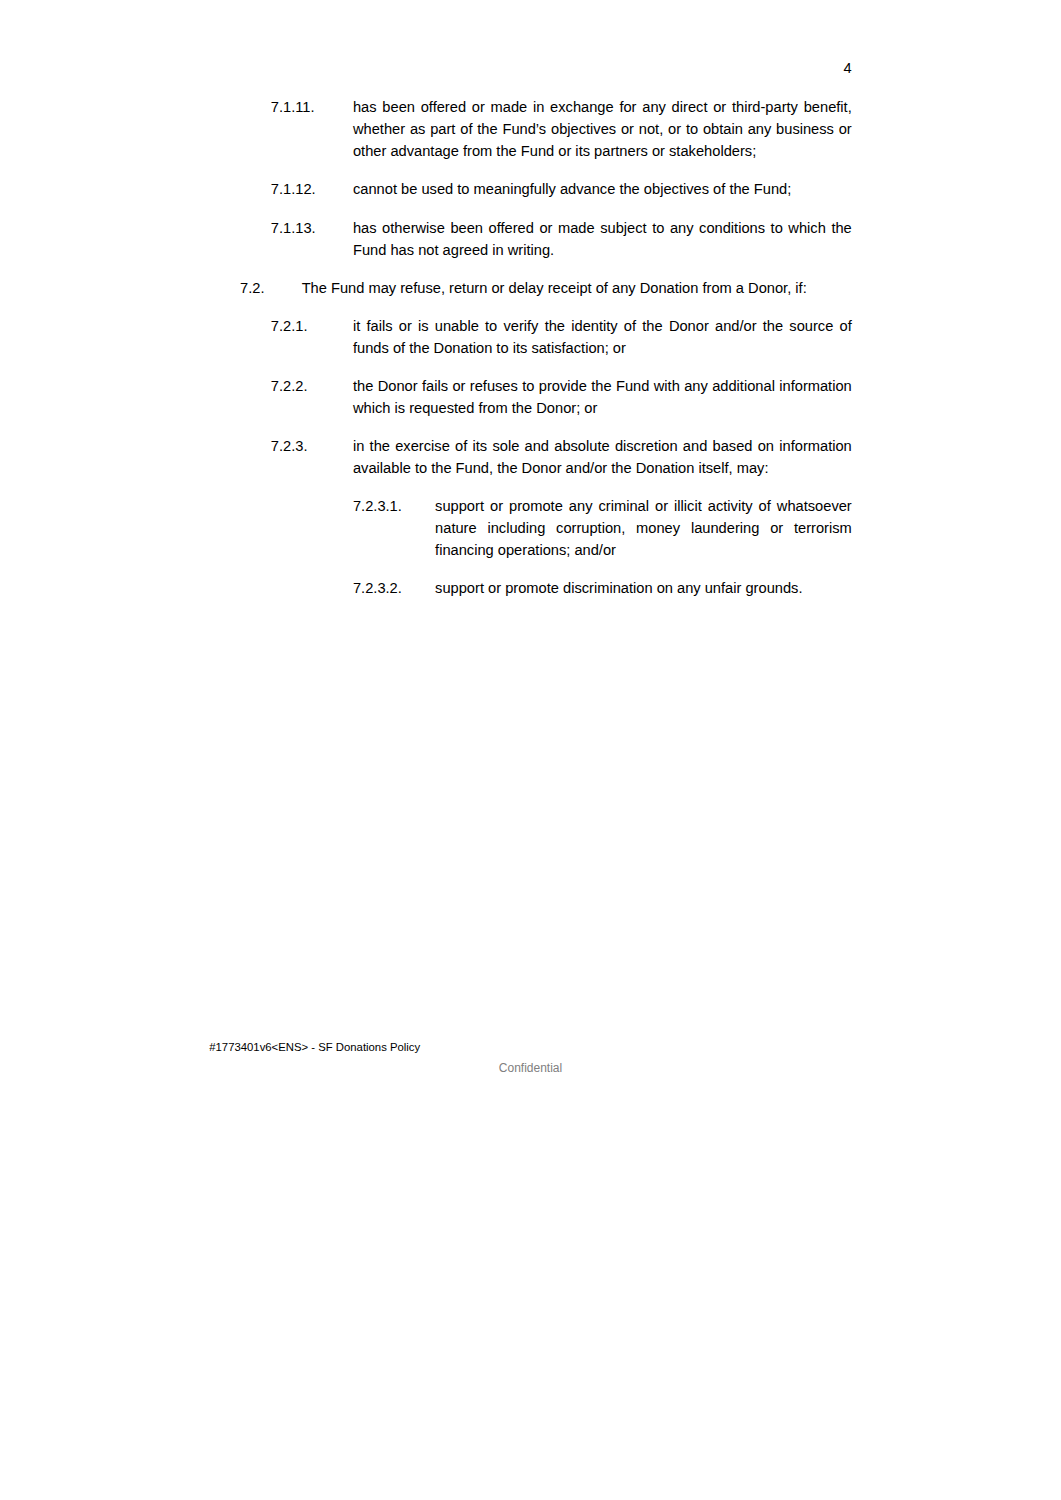4
7.1.11. has been offered or made in exchange for any direct or third-party benefit, whether as part of the Fund’s objectives or not, or to obtain any business or other advantage from the Fund or its partners or stakeholders;
7.1.12. cannot be used to meaningfully advance the objectives of the Fund;
7.1.13. has otherwise been offered or made subject to any conditions to which the Fund has not agreed in writing.
7.2. The Fund may refuse, return or delay receipt of any Donation from a Donor, if:
7.2.1. it fails or is unable to verify the identity of the Donor and/or the source of funds of the Donation to its satisfaction; or
7.2.2. the Donor fails or refuses to provide the Fund with any additional information which is requested from the Donor; or
7.2.3. in the exercise of its sole and absolute discretion and based on information available to the Fund, the Donor and/or the Donation itself, may:
7.2.3.1. support or promote any criminal or illicit activity of whatsoever nature including corruption, money laundering or terrorism financing operations; and/or
7.2.3.2. support or promote discrimination on any unfair grounds.
#1773401v6<ENS> - SF Donations Policy
Confidential